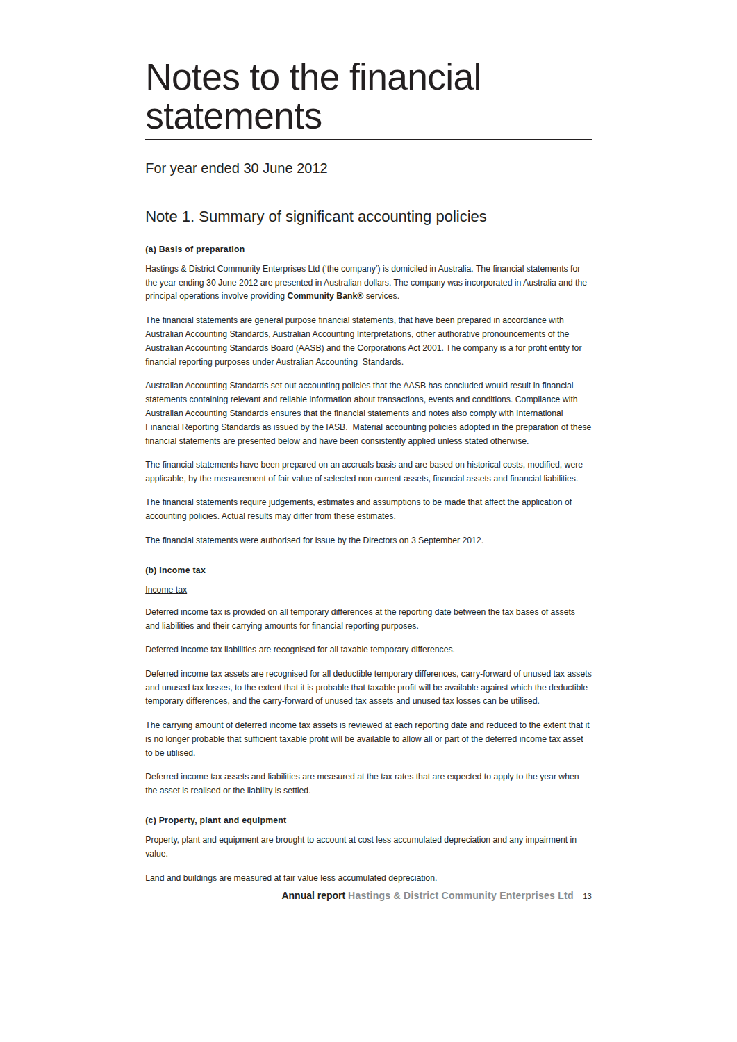Notes to the financial statements
For year ended 30 June 2012
Note 1. Summary of significant accounting policies
(a) Basis of preparation
Hastings & District Community Enterprises Ltd (‘the company’) is domiciled in Australia. The financial statements for the year ending 30 June 2012 are presented in Australian dollars. The company was incorporated in Australia and the principal operations involve providing Community Bank® services.
The financial statements are general purpose financial statements, that have been prepared in accordance with Australian Accounting Standards, Australian Accounting Interpretations, other authorative pronouncements of the Australian Accounting Standards Board (AASB) and the Corporations Act 2001. The company is a for profit entity for financial reporting purposes under Australian Accounting Standards.
Australian Accounting Standards set out accounting policies that the AASB has concluded would result in financial statements containing relevant and reliable information about transactions, events and conditions. Compliance with Australian Accounting Standards ensures that the financial statements and notes also comply with International Financial Reporting Standards as issued by the IASB. Material accounting policies adopted in the preparation of these financial statements are presented below and have been consistently applied unless stated otherwise.
The financial statements have been prepared on an accruals basis and are based on historical costs, modified, were applicable, by the measurement of fair value of selected non current assets, financial assets and financial liabilities.
The financial statements require judgements, estimates and assumptions to be made that affect the application of accounting policies. Actual results may differ from these estimates.
The financial statements were authorised for issue by the Directors on 3 September 2012.
(b) Income tax
Income tax
Deferred income tax is provided on all temporary differences at the reporting date between the tax bases of assets and liabilities and their carrying amounts for financial reporting purposes.
Deferred income tax liabilities are recognised for all taxable temporary differences.
Deferred income tax assets are recognised for all deductible temporary differences, carry-forward of unused tax assets and unused tax losses, to the extent that it is probable that taxable profit will be available against which the deductible temporary differences, and the carry-forward of unused tax assets and unused tax losses can be utilised.
The carrying amount of deferred income tax assets is reviewed at each reporting date and reduced to the extent that it is no longer probable that sufficient taxable profit will be available to allow all or part of the deferred income tax asset to be utilised.
Deferred income tax assets and liabilities are measured at the tax rates that are expected to apply to the year when the asset is realised or the liability is settled.
(c) Property, plant and equipment
Property, plant and equipment are brought to account at cost less accumulated depreciation and any impairment in value.
Land and buildings are measured at fair value less accumulated depreciation.
Annual report Hastings & District Community Enterprises Ltd 13